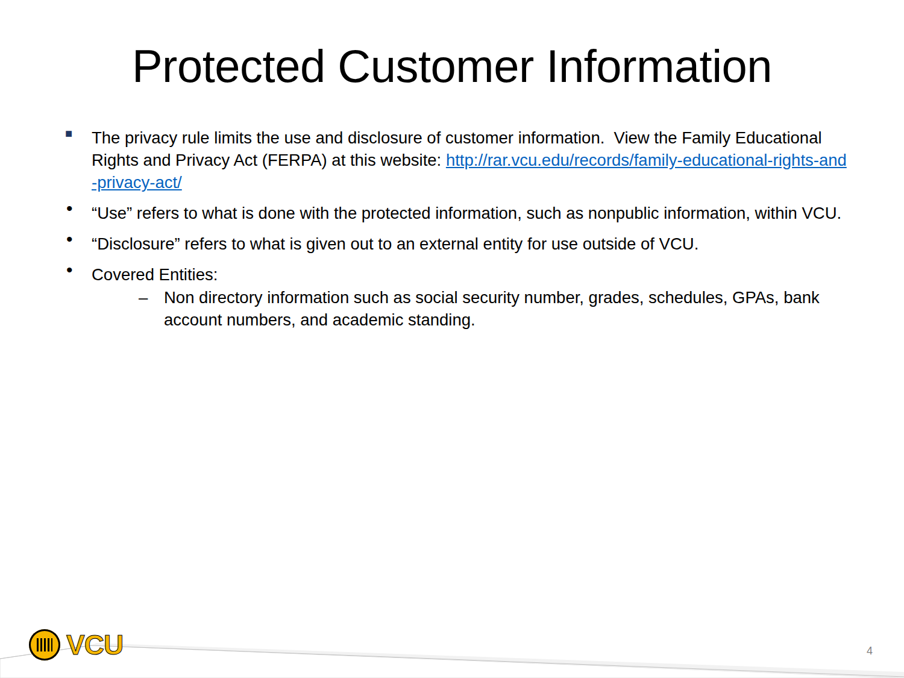Protected Customer Information
The privacy rule limits the use and disclosure of customer information. View the Family Educational Rights and Privacy Act (FERPA) at this website: http://rar.vcu.edu/records/family-educational-rights-and-privacy-act/
“Use” refers to what is done with the protected information, such as nonpublic information, within VCU.
“Disclosure” refers to what is given out to an external entity for use outside of VCU.
Covered Entities:
Non directory information such as social security number, grades, schedules, GPAs, bank account numbers, and academic standing.
VCU
4